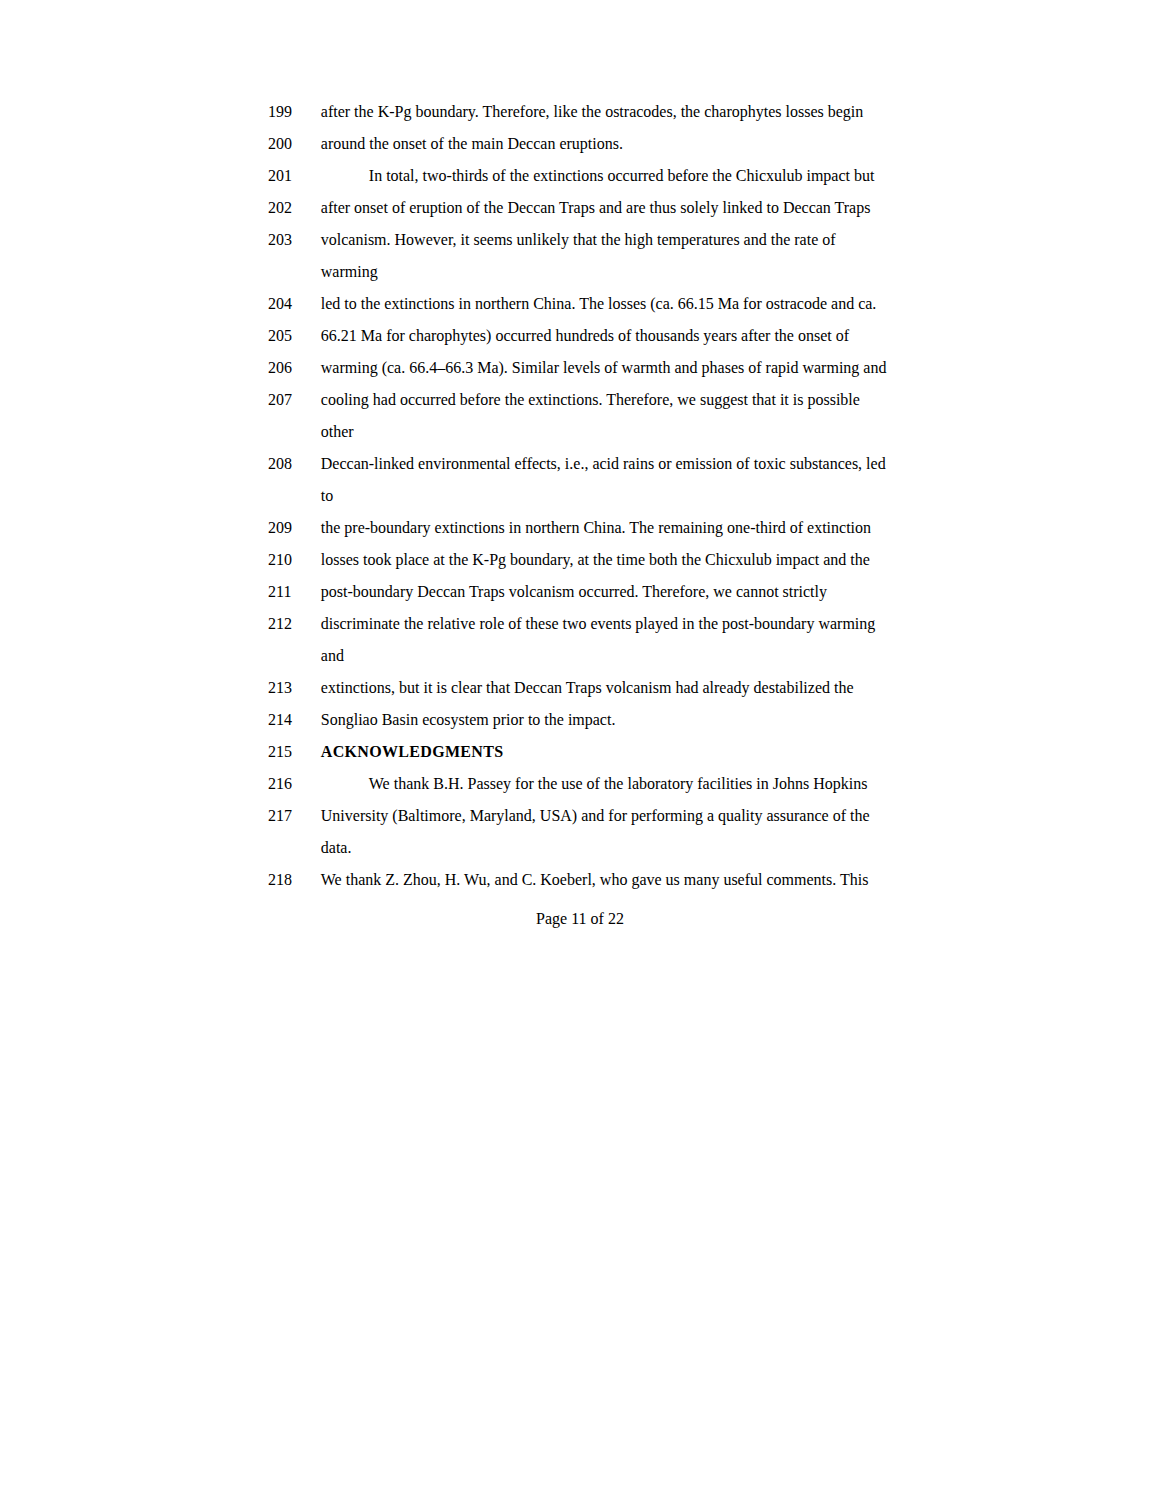199 after the K-Pg boundary. Therefore, like the ostracodes, the charophytes losses begin
200 around the onset of the main Deccan eruptions.
201 In total, two-thirds of the extinctions occurred before the Chicxulub impact but
202 after onset of eruption of the Deccan Traps and are thus solely linked to Deccan Traps
203 volcanism. However, it seems unlikely that the high temperatures and the rate of warming
204 led to the extinctions in northern China. The losses (ca. 66.15 Ma for ostracode and ca.
205 66.21 Ma for charophytes) occurred hundreds of thousands years after the onset of
206 warming (ca. 66.4–66.3 Ma). Similar levels of warmth and phases of rapid warming and
207 cooling had occurred before the extinctions. Therefore, we suggest that it is possible other
208 Deccan-linked environmental effects, i.e., acid rains or emission of toxic substances, led to
209 the pre-boundary extinctions in northern China. The remaining one-third of extinction
210 losses took place at the K-Pg boundary, at the time both the Chicxulub impact and the
211 post-boundary Deccan Traps volcanism occurred. Therefore, we cannot strictly
212 discriminate the relative role of these two events played in the post-boundary warming and
213 extinctions, but it is clear that Deccan Traps volcanism had already destabilized the
214 Songliao Basin ecosystem prior to the impact.
215
ACKNOWLEDGMENTS
216 We thank B.H. Passey for the use of the laboratory facilities in Johns Hopkins
217 University (Baltimore, Maryland, USA) and for performing a quality assurance of the data.
218 We thank Z. Zhou, H. Wu, and C. Koeberl, who gave us many useful comments. This
Page 11 of 22